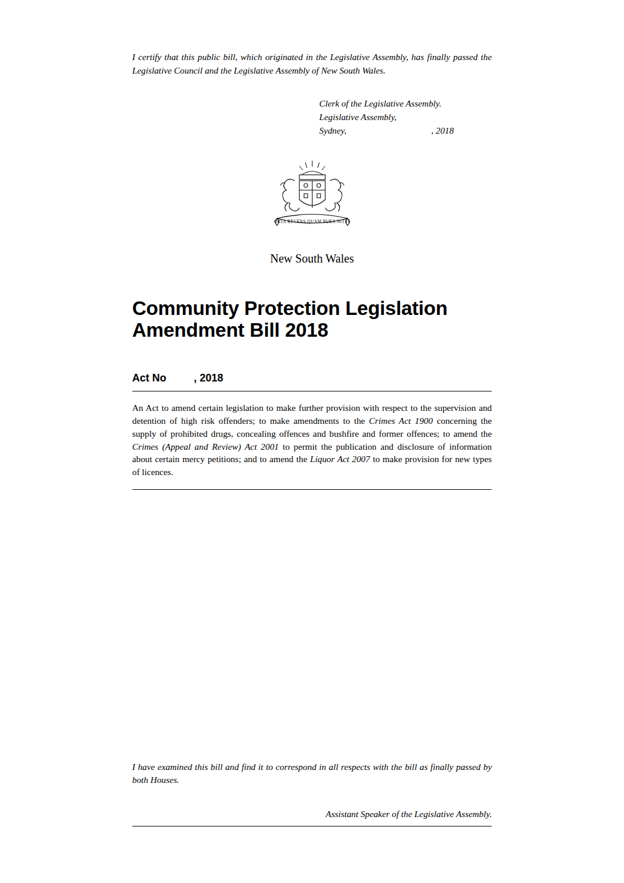I certify that this public bill, which originated in the Legislative Assembly, has finally passed the Legislative Council and the Legislative Assembly of New South Wales.
Clerk of the Legislative Assembly. Legislative Assembly, Sydney,, 2018
ORTA RECENS QUAM PURA NITES
New South Wales
Community Protection Legislation Amendment Bill 2018
Act No , 2018
An Act to amend certain legislation to make further provision with respect to the supervision and detention of high risk offenders; to make amendments to the Crimes Act 1900 concerning the supply of prohibited drugs, concealing offences and bushfire and former offences; to amend the Crimes (Appeal and Review) Act 2001 to permit the publication and disclosure of information about certain mercy petitions; and to amend the Liquor Act 2007 to make provision for new types of licences.
I have examined this bill and find it to correspond in all respects with the bill as finally passed by both Houses.
Assistant Speaker of the Legislative Assembly.